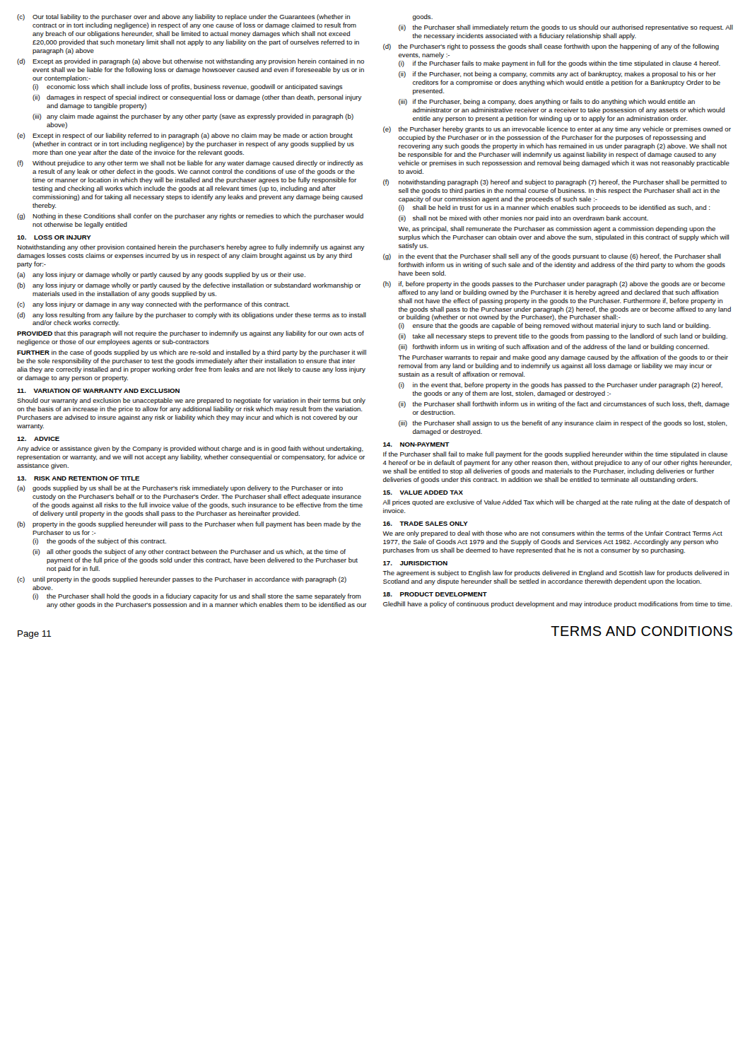(c) Our total liability to the purchaser over and above any liability to replace under the Guarantees (whether in contract or in tort including negligence) in respect of any one cause of loss or damage claimed to result from any breach of our obligations hereunder, shall be limited to actual money damages which shall not exceed £20,000 provided that such monetary limit shall not apply to any liability on the part of ourselves referred to in paragraph (a) above
(d) Except as provided in paragraph (a) above but otherwise not withstanding any provision herein contained in no event shall we be liable for the following loss or damage howsoever caused and even if foreseeable by us or in our contemplation:-
(i) economic loss which shall include loss of profits, business revenue, goodwill or anticipated savings
(ii) damages in respect of special indirect or consequential loss or damage (other than death, personal injury and damage to tangible property)
(iii) any claim made against the purchaser by any other party (save as expressly provided in paragraph (b) above)
(e) Except in respect of our liability referred to in paragraph (a) above no claim may be made or action brought (whether in contract or in tort including negligence) by the purchaser in respect of any goods supplied by us more than one year after the date of the invoice for the relevant goods.
(f) Without prejudice to any other term we shall not be liable for any water damage caused directly or indirectly as a result of any leak or other defect in the goods. We cannot control the conditions of use of the goods or the time or manner or location in which they will be installed and the purchaser agrees to be fully responsible for testing and checking all works which include the goods at all relevant times (up to, including and after commissioning) and for taking all necessary steps to identify any leaks and prevent any damage being caused thereby.
(g) Nothing in these Conditions shall confer on the purchaser any rights or remedies to which the purchaser would not otherwise be legally entitled
10. LOSS OR INJURY
Notwithstanding any other provision contained herein the purchaser's hereby agree to fully indemnify us against any damages losses costs claims or expenses incurred by us in respect of any claim brought against us by any third party for:-
(a) any loss injury or damage wholly or partly caused by any goods supplied by us or their use.
(b) any loss injury or damage wholly or partly caused by the defective installation or substandard workmanship or materials used in the installation of any goods supplied by us.
(c) any loss injury or damage in any way connected with the performance of this contract.
(d) any loss resulting from any failure by the purchaser to comply with its obligations under these terms as to install and/or check works correctly.
PROVIDED that this paragraph will not require the purchaser to indemnify us against any liability for our own acts of negligence or those of our employees agents or sub-contractors
FURTHER in the case of goods supplied by us which are re-sold and installed by a third party by the purchaser it will be the sole responsibility of the purchaser to test the goods immediately after their installation to ensure that inter alia they are correctly installed and in proper working order free from leaks and are not likely to cause any loss injury or damage to any person or property.
11. VARIATION OF WARRANTY AND EXCLUSION
Should our warranty and exclusion be unacceptable we are prepared to negotiate for variation in their terms but only on the basis of an increase in the price to allow for any additional liability or risk which may result from the variation. Purchasers are advised to insure against any risk or liability which they may incur and which is not covered by our warranty.
12. ADVICE
Any advice or assistance given by the Company is provided without charge and is in good faith without undertaking, representation or warranty, and we will not accept any liability, whether consequential or compensatory, for advice or assistance given.
13. RISK AND RETENTION OF TITLE
(a) goods supplied by us shall be at the Purchaser's risk immediately upon delivery to the Purchaser or into custody on the Purchaser's behalf or to the Purchaser's Order. The Purchaser shall effect adequate insurance of the goods against all risks to the full invoice value of the goods, such insurance to be effective from the time of delivery until property in the goods shall pass to the Purchaser as hereinafter provided.
(b) property in the goods supplied hereunder will pass to the Purchaser when full payment has been made by the Purchaser to us for :-
(i) the goods of the subject of this contract.
(ii) all other goods the subject of any other contract between the Purchaser and us which, at the time of payment of the full price of the goods sold under this contract, have been delivered to the Purchaser but not paid for in full.
(c) until property in the goods supplied hereunder passes to the Purchaser in accordance with paragraph (2) above.
(i) the Purchaser shall hold the goods in a fiduciary capacity for us and shall store the same separately from any other goods in the Purchaser's possession and in a manner which enables them to be identified as our goods.
(ii) the Purchaser shall immediately return the goods to us should our authorised representative so request. All the necessary incidents associated with a fiduciary relationship shall apply.
(d) the Purchaser's right to possess the goods shall cease forthwith upon the happening of any of the following events, namely :-
(i) if the Purchaser fails to make payment in full for the goods within the time stipulated in clause 4 hereof.
(ii) if the Purchaser, not being a company, commits any act of bankruptcy, makes a proposal to his or her creditors for a compromise or does anything which would entitle a petition for a Bankruptcy Order to be presented.
(iii) if the Purchaser, being a company, does anything or fails to do anything which would entitle an administrator or an administrative receiver or a receiver to take possession of any assets or which would entitle any person to present a petition for winding up or to apply for an administration order.
(e) the Purchaser hereby grants to us an irrevocable licence to enter at any time any vehicle or premises owned or occupied by the Purchaser or in the possession of the Purchaser for the purposes of repossessing and recovering any such goods the property in which has remained in us under paragraph (2) above. We shall not be responsible for and the Purchaser will indemnify us against liability in respect of damage caused to any vehicle or premises in such repossession and removal being damaged which it was not reasonably practicable to avoid.
(f) notwithstanding paragraph (3) hereof and subject to paragraph (7) hereof, the Purchaser shall be permitted to sell the goods to third parties in the normal course of business. In this respect the Purchaser shall act in the capacity of our commission agent and the proceeds of such sale :-
(i) shall be held in trust for us in a manner which enables such proceeds to be identified as such, and :
(ii) shall not be mixed with other monies nor paid into an overdrawn bank account.
We, as principal, shall remunerate the Purchaser as commission agent a commission depending upon the surplus which the Purchaser can obtain over and above the sum, stipulated in this contract of supply which will satisfy us.
(g) in the event that the Purchaser shall sell any of the goods pursuant to clause (6) hereof, the Purchaser shall forthwith inform us in writing of such sale and of the identity and address of the third party to whom the goods have been sold.
(h) if, before property in the goods passes to the Purchaser under paragraph (2) above the goods are or become affixed to any land or building owned by the Purchaser it is hereby agreed and declared that such affixation shall not have the effect of passing property in the goods to the Purchaser. Furthermore if, before property in the goods shall pass to the Purchaser under paragraph (2) hereof, the goods are or become affixed to any land or building (whether or not owned by the Purchaser), the Purchaser shall:-
(i) ensure that the goods are capable of being removed without material injury to such land or building.
(ii) take all necessary steps to prevent title to the goods from passing to the landlord of such land or building.
(iii) forthwith inform us in writing of such affixation and of the address of the land or building concerned.
The Purchaser warrants to repair and make good any damage caused by the affixation of the goods to or their removal from any land or building and to indemnify us against all loss damage or liability we may incur or sustain as a result of affixation or removal.
(i) in the event that, before property in the goods has passed to the Purchaser under paragraph (2) hereof, the goods or any of them are lost, stolen, damaged or destroyed :-
(ii) the Purchaser shall forthwith inform us in writing of the fact and circumstances of such loss, theft, damage or destruction.
(iii) the Purchaser shall assign to us the benefit of any insurance claim in respect of the goods so lost, stolen, damaged or destroyed.
14. NON-PAYMENT
If the Purchaser shall fail to make full payment for the goods supplied hereunder within the time stipulated in clause 4 hereof or be in default of payment for any other reason then, without prejudice to any of our other rights hereunder, we shall be entitled to stop all deliveries of goods and materials to the Purchaser, including deliveries or further deliveries of goods under this contract. In addition we shall be entitled to terminate all outstanding orders.
15. VALUE ADDED TAX
All prices quoted are exclusive of Value Added Tax which will be charged at the rate ruling at the date of despatch of invoice.
16. TRADE SALES ONLY
We are only prepared to deal with those who are not consumers within the terms of the Unfair Contract Terms Act 1977, the Sale of Goods Act 1979 and the Supply of Goods and Services Act 1982. Accordingly any person who purchases from us shall be deemed to have represented that he is not a consumer by so purchasing.
17. JURISDICTION
The agreement is subject to English law for products delivered in England and Scottish law for products delivered in Scotland and any dispute hereunder shall be settled in accordance therewith dependent upon the location.
18. PRODUCT DEVELOPMENT
Gledhill have a policy of continuous product development and may introduce product modifications from time to time.
Page 11
TERMS AND CONDITIONS